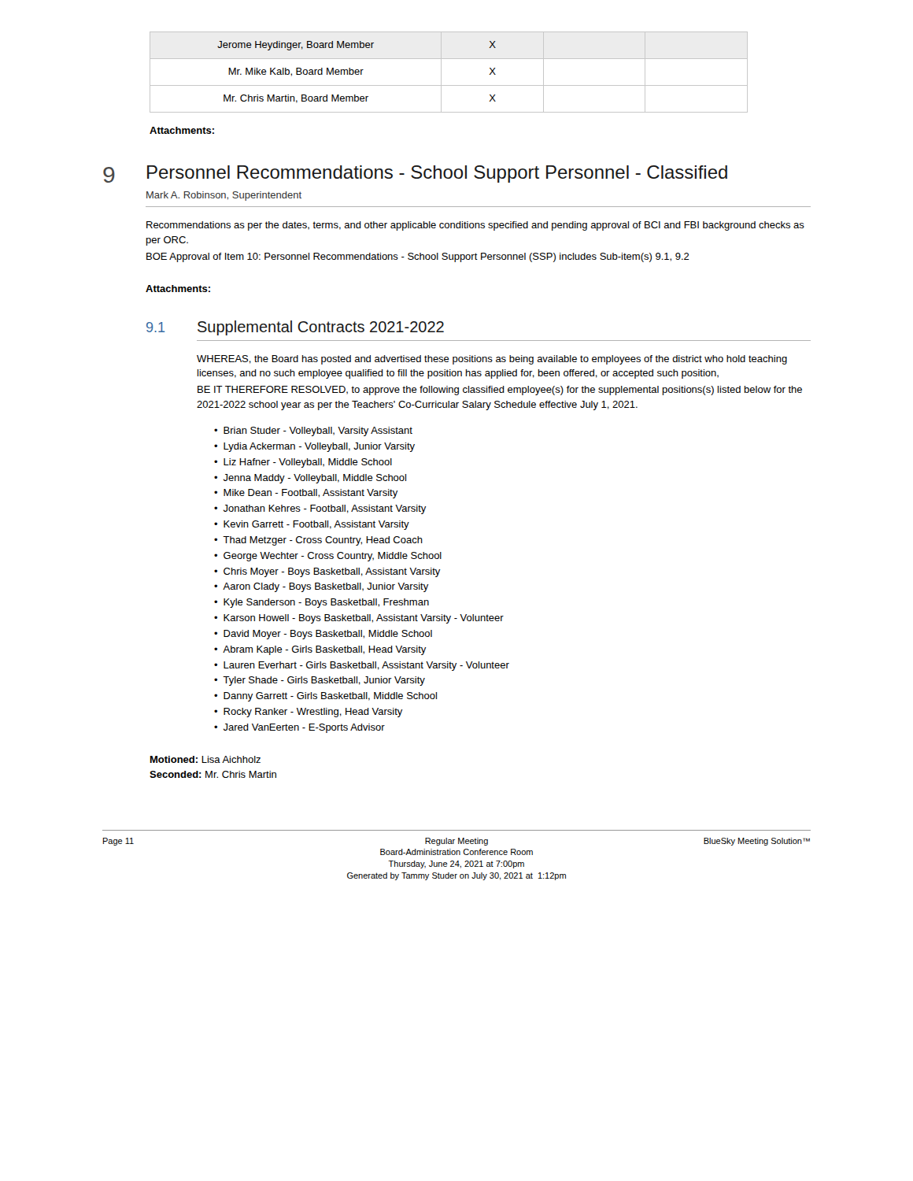| Jerome Heydinger, Board Member | X | | |
| Mr. Mike Kalb, Board Member | X | | |
| Mr. Chris Martin, Board Member | X | | |
Attachments:
9
Personnel Recommendations - School Support Personnel - Classified
Mark A. Robinson, Superintendent
Recommendations as per the dates, terms, and other applicable conditions specified and pending approval of BCI and FBI background checks as per ORC.
BOE Approval of Item 10: Personnel Recommendations - School Support Personnel (SSP) includes Sub-item(s) 9.1, 9.2
Attachments:
9.1
Supplemental Contracts 2021-2022
WHEREAS, the Board has posted and advertised these positions as being available to employees of the district who hold teaching licenses, and no such employee qualified to fill the position has applied for, been offered, or accepted such position,
BE IT THEREFORE RESOLVED, to approve the following classified employee(s) for the supplemental positions(s) listed below for the 2021-2022 school year as per the Teachers' Co-Curricular Salary Schedule effective July 1, 2021.
Brian Studer - Volleyball, Varsity Assistant
Lydia Ackerman - Volleyball, Junior Varsity
Liz Hafner - Volleyball, Middle School
Jenna Maddy - Volleyball, Middle School
Mike Dean - Football, Assistant Varsity
Jonathan Kehres - Football, Assistant Varsity
Kevin Garrett - Football, Assistant Varsity
Thad Metzger - Cross Country, Head Coach
George Wechter - Cross Country, Middle School
Chris Moyer - Boys Basketball, Assistant Varsity
Aaron Clady - Boys Basketball, Junior Varsity
Kyle Sanderson - Boys Basketball, Freshman
Karson Howell - Boys Basketball, Assistant Varsity - Volunteer
David Moyer - Boys Basketball, Middle School
Abram Kaple - Girls Basketball, Head Varsity
Lauren Everhart - Girls Basketball, Assistant Varsity - Volunteer
Tyler Shade - Girls Basketball, Junior Varsity
Danny Garrett - Girls Basketball, Middle School
Rocky Ranker - Wrestling, Head Varsity
Jared VanEerten - E-Sports Advisor
Motioned: Lisa Aichholz
Seconded: Mr. Chris Martin
Page 11
Regular Meeting
Board-Administration Conference Room
Thursday, June 24, 2021 at 7:00pm
Generated by Tammy Studer on July 30, 2021 at 1:12pm
BlueSky Meeting Solution™